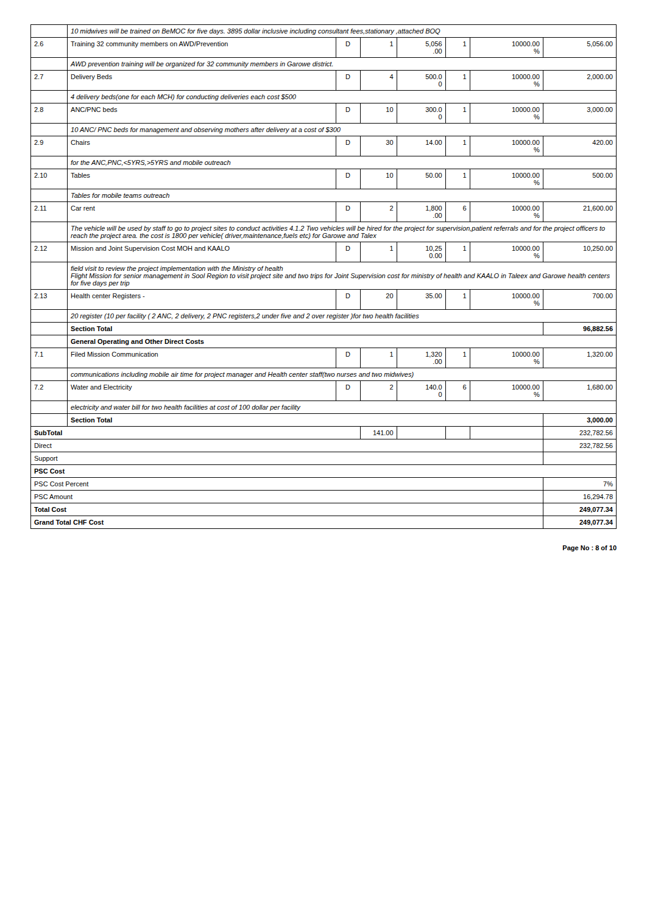| | 10 midwives will be trained on BeMOC for five days. 3895 dollar inclusive including consultant fees,stationary ,attached BOQ |
| 2.6 | Training 32 community members on AWD/Prevention | D | 1 | 5,056 .00 | 1 | 10000.00 % | 5,056.00 |
| | AWD prevention training will be organized for 32 community members in Garowe district. |
| 2.7 | Delivery Beds | D | 4 | 500.0 0 | 1 | 10000.00 % | 2,000.00 |
| | 4 delivery beds(one for each MCH) for conducting deliveries each cost $500 |
| 2.8 | ANC/PNC beds | D | 10 | 300.0 0 | 1 | 10000.00 % | 3,000.00 |
| | 10 ANC/ PNC beds for management and observing mothers after delivery at a cost of $300 |
| 2.9 | Chairs | D | 30 | 14.00 | 1 | 10000.00 % | 420.00 |
| | for the ANC,PNC,<5YRS,>5YRS and mobile outreach |
| 2.10 | Tables | D | 10 | 50.00 | 1 | 10000.00 % | 500.00 |
| | Tables for mobile teams outreach |
| 2.11 | Car rent | D | 2 | 1,800 .00 | 6 | 10000.00 % | 21,600.00 |
| | The vehicle will be used by staff to go to project sites to conduct activities 4.1.2 Two vehicles will be hired for the project for supervision,patient referrals and for the project officers to reach the project area. the cost is 1800 per vehicle( driver,maintenance,fuels etc) for Garowe and Talex |
| 2.12 | Mission and Joint Supervision Cost MOH and KAALO | D | 1 | 10,25 0.00 | 1 | 10000.00 % | 10,250.00 |
| | field visit to review the project implementation with the Ministry of health Flight Mission for senior management in Sool Region to visit project site and two trips for Joint Supervision cost for ministry of health and KAALO in Taleex and Garowe health centers for five days per trip |
| 2.13 | Health center Registers - | D | 20 | 35.00 | 1 | 10000.00 % | 700.00 |
| | 20 register (10 per facility ( 2 ANC, 2 delivery, 2 PNC registers,2 under five and 2 over register )for two health facilities |
| | Section Total | 96,882.56 |
| | General Operating and Other Direct Costs |
| 7.1 | Filed Mission Communication | D | 1 | 1,320 .00 | 1 | 10000.00 % | 1,320.00 |
| | communications including mobile air time for project manager and Health center staff(two nurses and two midwives) |
| 7.2 | Water and Electricity | D | 2 | 140.0 0 | 6 | 10000.00 % | 1,680.00 |
| | electricity and water bill for two health facilities at cost of 100 dollar per facility |
| | Section Total | 3,000.00 |
| SubTotal | 141.00 | | | | 232,782.56 |
| Direct | 232,782.56 |
| Support | |
| PSC Cost |
| PSC Cost Percent | 7% |
| PSC Amount | 16,294.78 |
| Total Cost | 249,077.34 |
| Grand Total CHF Cost | 249,077.34 |
Page No : 8 of 10